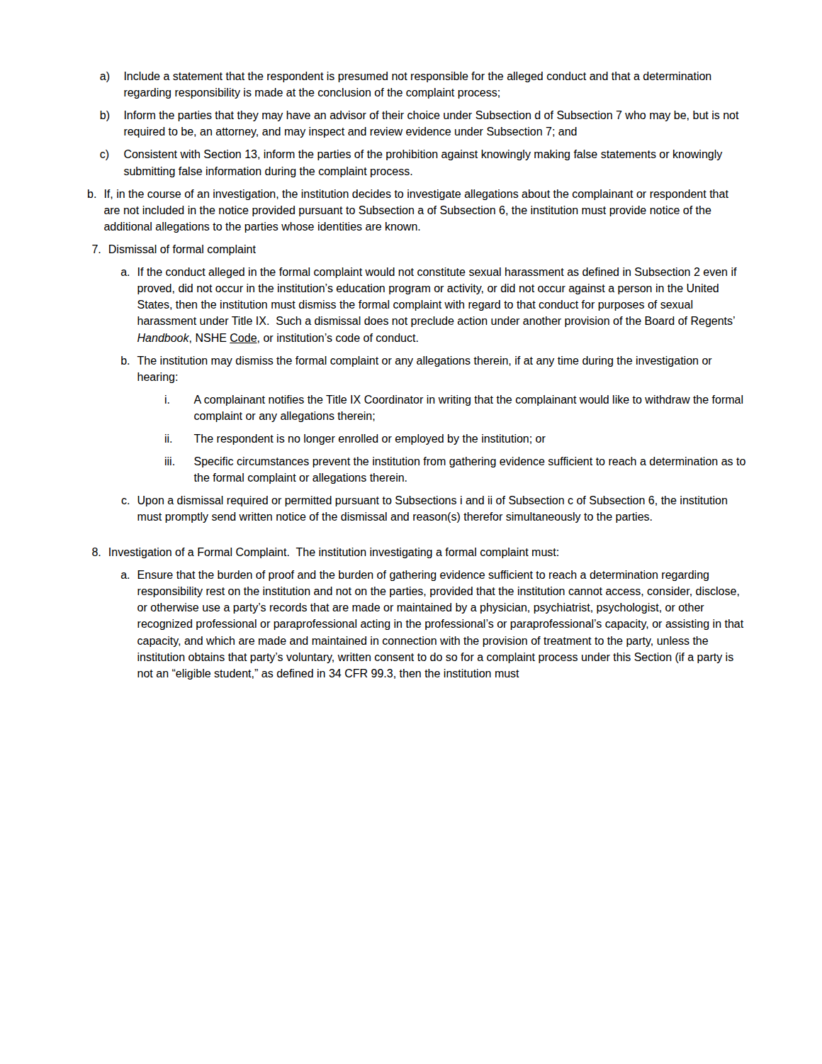Include a statement that the respondent is presumed not responsible for the alleged conduct and that a determination regarding responsibility is made at the conclusion of the complaint process;
Inform the parties that they may have an advisor of their choice under Subsection d of Subsection 7 who may be, but is not required to be, an attorney, and may inspect and review evidence under Subsection 7; and
Consistent with Section 13, inform the parties of the prohibition against knowingly making false statements or knowingly submitting false information during the complaint process.
If, in the course of an investigation, the institution decides to investigate allegations about the complainant or respondent that are not included in the notice provided pursuant to Subsection a of Subsection 6, the institution must provide notice of the additional allegations to the parties whose identities are known.
Dismissal of formal complaint
If the conduct alleged in the formal complaint would not constitute sexual harassment as defined in Subsection 2 even if proved, did not occur in the institution’s education program or activity, or did not occur against a person in the United States, then the institution must dismiss the formal complaint with regard to that conduct for purposes of sexual harassment under Title IX. Such a dismissal does not preclude action under another provision of the Board of Regents’ Handbook, NSHE Code, or institution’s code of conduct.
The institution may dismiss the formal complaint or any allegations therein, if at any time during the investigation or hearing:
A complainant notifies the Title IX Coordinator in writing that the complainant would like to withdraw the formal complaint or any allegations therein;
The respondent is no longer enrolled or employed by the institution; or
Specific circumstances prevent the institution from gathering evidence sufficient to reach a determination as to the formal complaint or allegations therein.
Upon a dismissal required or permitted pursuant to Subsections i and ii of Subsection c of Subsection 6, the institution must promptly send written notice of the dismissal and reason(s) therefor simultaneously to the parties.
Investigation of a Formal Complaint. The institution investigating a formal complaint must:
Ensure that the burden of proof and the burden of gathering evidence sufficient to reach a determination regarding responsibility rest on the institution and not on the parties, provided that the institution cannot access, consider, disclose, or otherwise use a party’s records that are made or maintained by a physician, psychiatrist, psychologist, or other recognized professional or paraprofessional acting in the professional’s or paraprofessional’s capacity, or assisting in that capacity, and which are made and maintained in connection with the provision of treatment to the party, unless the institution obtains that party’s voluntary, written consent to do so for a complaint process under this Section (if a party is not an “eligible student,” as defined in 34 CFR 99.3, then the institution must